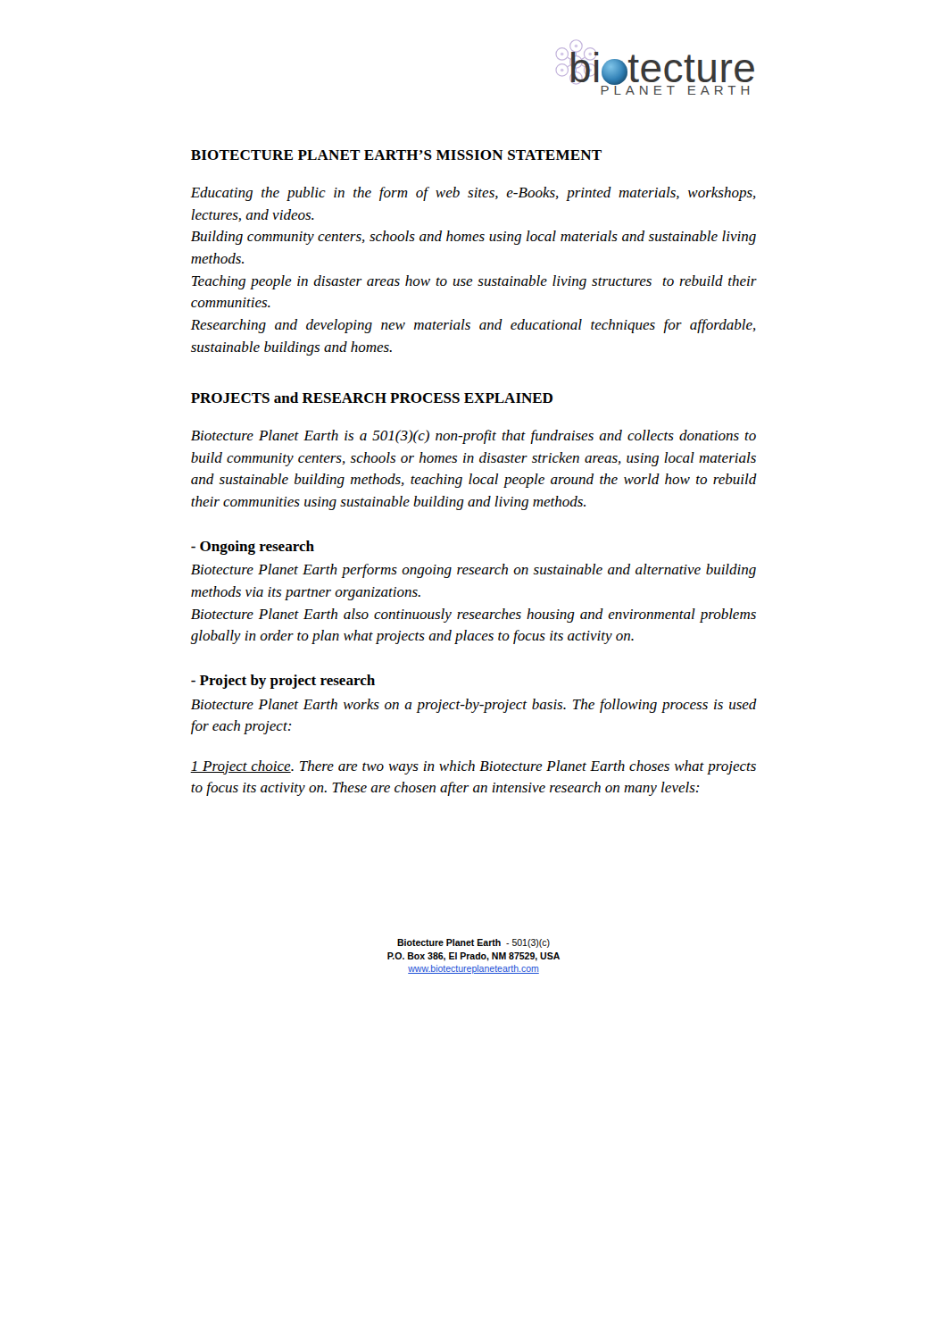bi tecture
PLANET EARTH
BIOTECTURE PLANET EARTH’S MISSION STATEMENT
Educating the public in the form of web sites, e-Books, printed materials, workshops, lectures, and videos.
Building community centers, schools and homes using local materials and sustainable living methods.
Teaching people in disaster areas how to use sustainable living structures to rebuild their communities.
Researching and developing new materials and educational techniques for affordable, sustainable buildings and homes.
PROJECTS and RESEARCH PROCESS EXPLAINED
Biotecture Planet Earth is a 501(3)(c) non-profit that fundraises and collects donations to build community centers, schools or homes in disaster stricken areas, using local materials and sustainable building methods, teaching local people around the world how to rebuild their communities using sustainable building and living methods.
- Ongoing research
Biotecture Planet Earth performs ongoing research on sustainable and alternative building methods via its partner organizations.
Biotecture Planet Earth also continuously researches housing and environmental problems globally in order to plan what projects and places to focus its activity on.
- Project by project research
Biotecture Planet Earth works on a project-by-project basis. The following process is used for each project:
1 Project choice. There are two ways in which Biotecture Planet Earth choses what projects to focus its activity on. These are chosen after an intensive research on many levels:
Biotecture Planet Earth - 501(3)(c)
P.O. Box 386, El Prado, NM 87529, USA
www.biotectureplanetearth.com